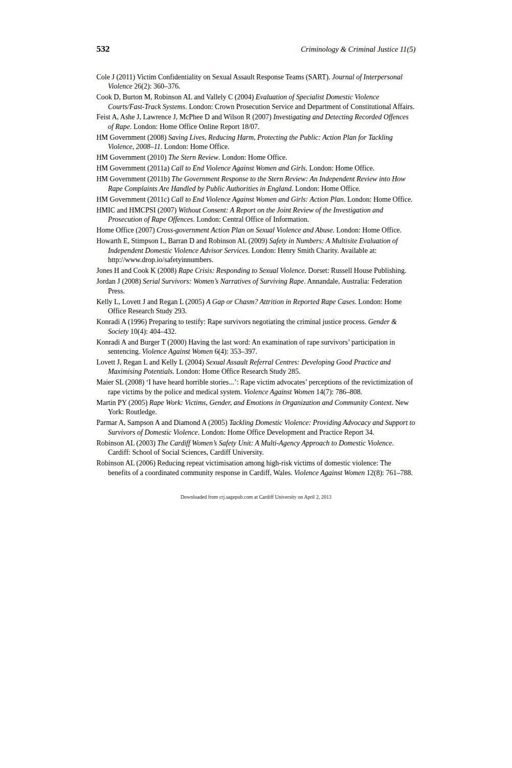532 Criminology & Criminal Justice 11(5)
Cole J (2011) Victim Confidentiality on Sexual Assault Response Teams (SART). Journal of Interpersonal Violence 26(2): 360–376.
Cook D, Burton M, Robinson AL and Vallely C (2004) Evaluation of Specialist Domestic Violence Courts/Fast-Track Systems. London: Crown Prosecution Service and Department of Constitutional Affairs.
Feist A, Ashe J, Lawrence J, McPhee D and Wilson R (2007) Investigating and Detecting Recorded Offences of Rape. London: Home Office Online Report 18/07.
HM Government (2008) Saving Lives, Reducing Harm, Protecting the Public: Action Plan for Tackling Violence, 2008–11. London: Home Office.
HM Government (2010) The Stern Review. London: Home Office.
HM Government (2011a) Call to End Violence Against Women and Girls. London: Home Office.
HM Government (2011b) The Government Response to the Stern Review: An Independent Review into How Rape Complaints Are Handled by Public Authorities in England. London: Home Office.
HM Government (2011c) Call to End Violence Against Women and Girls: Action Plan. London: Home Office.
HMIC and HMCPSI (2007) Without Consent: A Report on the Joint Review of the Investigation and Prosecution of Rape Offences. London: Central Office of Information.
Home Office (2007) Cross-government Action Plan on Sexual Violence and Abuse. London: Home Office.
Howarth E, Stimpson L, Barran D and Robinson AL (2009) Safety in Numbers: A Multisite Evaluation of Independent Domestic Violence Advisor Services. London: Henry Smith Charity. Available at: http://www.drop.io/safetyinnumbers.
Jones H and Cook K (2008) Rape Crisis: Responding to Sexual Violence. Dorset: Russell House Publishing.
Jordan J (2008) Serial Survivors: Women’s Narratives of Surviving Rape. Annandale, Australia: Federation Press.
Kelly L, Lovett J and Regan L (2005) A Gap or Chasm? Attrition in Reported Rape Cases. London: Home Office Research Study 293.
Konradi A (1996) Preparing to testify: Rape survivors negotiating the criminal justice process. Gender & Society 10(4): 404–432.
Konradi A and Burger T (2000) Having the last word: An examination of rape survivors’ participation in sentencing. Violence Against Women 6(4): 353–397.
Lovett J, Regan L and Kelly L (2004) Sexual Assault Referral Centres: Developing Good Practice and Maximising Potentials. London: Home Office Research Study 285.
Maier SL (2008) ‘I have heard horrible stories...’: Rape victim advocates’ perceptions of the revictimization of rape victims by the police and medical system. Violence Against Women 14(7): 786–808.
Martin PY (2005) Rape Work: Victims, Gender, and Emotions in Organization and Community Context. New York: Routledge.
Parmar A, Sampson A and Diamond A (2005) Tackling Domestic Violence: Providing Advocacy and Support to Survivors of Domestic Violence. London: Home Office Development and Practice Report 34.
Robinson AL (2003) The Cardiff Women’s Safety Unit: A Multi-Agency Approach to Domestic Violence. Cardiff: School of Social Sciences, Cardiff University.
Robinson AL (2006) Reducing repeat victimisation among high-risk victims of domestic violence: The benefits of a coordinated community response in Cardiff, Wales. Violence Against Women 12(8): 761–788.
Downloaded from crj.sagepub.com at Cardiff University on April 2, 2013